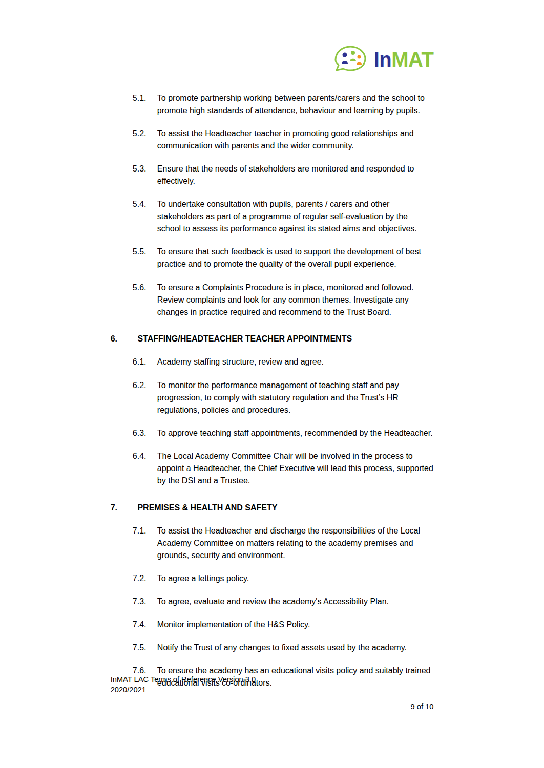In MAT
5.1. To promote partnership working between parents/carers and the school to promote high standards of attendance, behaviour and learning by pupils.
5.2. To assist the Headteacher teacher in promoting good relationships and communication with parents and the wider community.
5.3. Ensure that the needs of stakeholders are monitored and responded to effectively.
5.4. To undertake consultation with pupils, parents / carers and other stakeholders as part of a programme of regular self-evaluation by the school to assess its performance against its stated aims and objectives.
5.5. To ensure that such feedback is used to support the development of best practice and to promote the quality of the overall pupil experience.
5.6. To ensure a Complaints Procedure is in place, monitored and followed. Review complaints and look for any common themes. Investigate any changes in practice required and recommend to the Trust Board.
6. Staffing/Headteacher teacher appointments
6.1. Academy staffing structure, review and agree.
6.2. To monitor the performance management of teaching staff and pay progression, to comply with statutory regulation and the Trust’s HR regulations, policies and procedures.
6.3. To approve teaching staff appointments, recommended by the Headteacher.
6.4. The Local Academy Committee Chair will be involved in the process to appoint a Headteacher, the Chief Executive will lead this process, supported by the DSI and a Trustee.
7. Premises & Health and Safety
7.1. To assist the Headteacher and discharge the responsibilities of the Local Academy Committee on matters relating to the academy premises and grounds, security and environment.
7.2. To agree a lettings policy.
7.3. To agree, evaluate and review the academy's Accessibility Plan.
7.4. Monitor implementation of the H&S Policy.
7.5. Notify the Trust of any changes to fixed assets used by the academy.
7.6. To ensure the academy has an educational visits policy and suitably trained educational visits co-ordinators.
InMAT LAC Terms of Reference Version 3.0
2020/2021
9 of 10